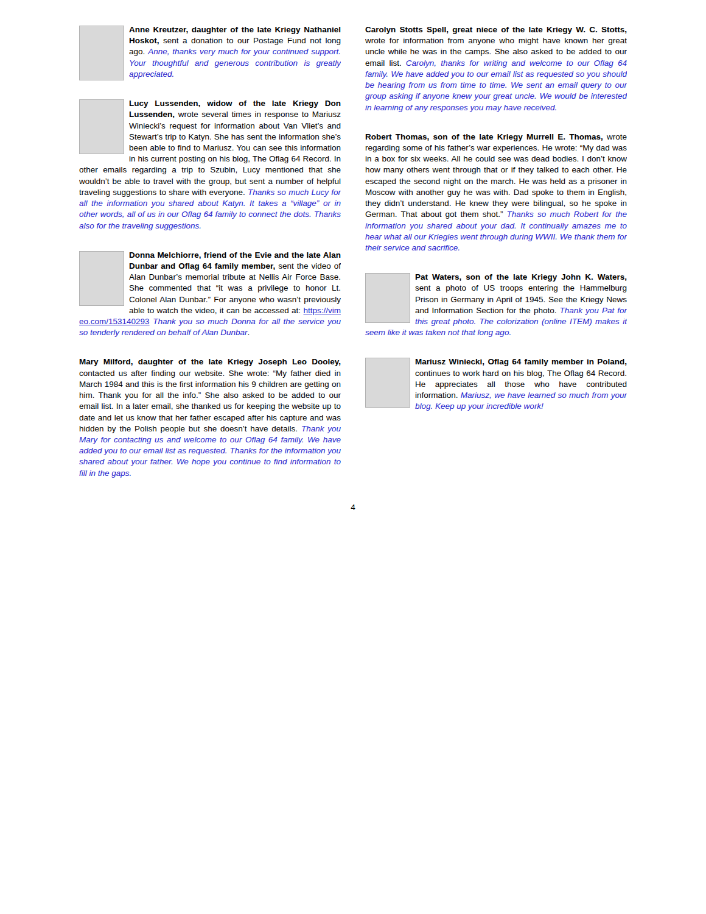Anne Kreutzer, daughter of the late Kriegy Nathaniel Hoskot, sent a donation to our Postage Fund not long ago. Anne, thanks very much for your continued support. Your thoughtful and generous contribution is greatly appreciated.
Lucy Lussenden, widow of the late Kriegy Don Lussenden, wrote several times in response to Mariusz Winiecki’s request for information about Van Vliet’s and Stewart’s trip to Katyn. She has sent the information she’s been able to find to Mariusz. You can see this information in his current posting on his blog, The Oflag 64 Record. In other emails regarding a trip to Szubin, Lucy mentioned that she wouldn’t be able to travel with the group, but sent a number of helpful traveling suggestions to share with everyone. Thanks so much Lucy for all the information you shared about Katyn. It takes a “village” or in other words, all of us in our Oflag 64 family to connect the dots. Thanks also for the traveling suggestions.
Donna Melchiorre, friend of the Evie and the late Alan Dunbar and Oflag 64 family member, sent the video of Alan Dunbar’s memorial tribute at Nellis Air Force Base. She commented that “it was a privilege to honor Lt. Colonel Alan Dunbar.” For anyone who wasn’t previously able to watch the video, it can be accessed at: https://vimeo.com/153140293 Thank you so much Donna for all the service you so tenderly rendered on behalf of Alan Dunbar.
Mary Milford, daughter of the late Kriegy Joseph Leo Dooley, contacted us after finding our website. She wrote: “My father died in March 1984 and this is the first information his 9 children are getting on him. Thank you for all the info.” She also asked to be added to our email list. In a later email, she thanked us for keeping the website up to date and let us know that her father escaped after his capture and was hidden by the Polish people but she doesn’t have details. Thank you Mary for contacting us and welcome to our Oflag 64 family. We have added you to our email list as requested. Thanks for the information you shared about your father. We hope you continue to find information to fill in the gaps.
Carolyn Stotts Spell, great niece of the late Kriegy W. C. Stotts, wrote for information from anyone who might have known her great uncle while he was in the camps. She also asked to be added to our email list. Carolyn, thanks for writing and welcome to our Oflag 64 family. We have added you to our email list as requested so you should be hearing from us from time to time. We sent an email query to our group asking if anyone knew your great uncle. We would be interested in learning of any responses you may have received.
Robert Thomas, son of the late Kriegy Murrell E. Thomas, wrote regarding some of his father’s war experiences. He wrote: “My dad was in a box for six weeks. All he could see was dead bodies. I don’t know how many others went through that or if they talked to each other. He escaped the second night on the march. He was held as a prisoner in Moscow with another guy he was with. Dad spoke to them in English, they didn’t understand. He knew they were bilingual, so he spoke in German. That about got them shot.” Thanks so much Robert for the information you shared about your dad. It continually amazes me to hear what all our Kriegies went through during WWII. We thank them for their service and sacrifice.
Pat Waters, son of the late Kriegy John K. Waters, sent a photo of US troops entering the Hammelburg Prison in Germany in April of 1945. See the Kriegy News and Information Section for the photo. Thank you Pat for this great photo. The colorization (online ITEM) makes it seem like it was taken not that long ago.
Mariusz Winiecki, Oflag 64 family member in Poland, continues to work hard on his blog, The Oflag 64 Record. He appreciates all those who have contributed information. Mariusz, we have learned so much from your blog. Keep up your incredible work!
4